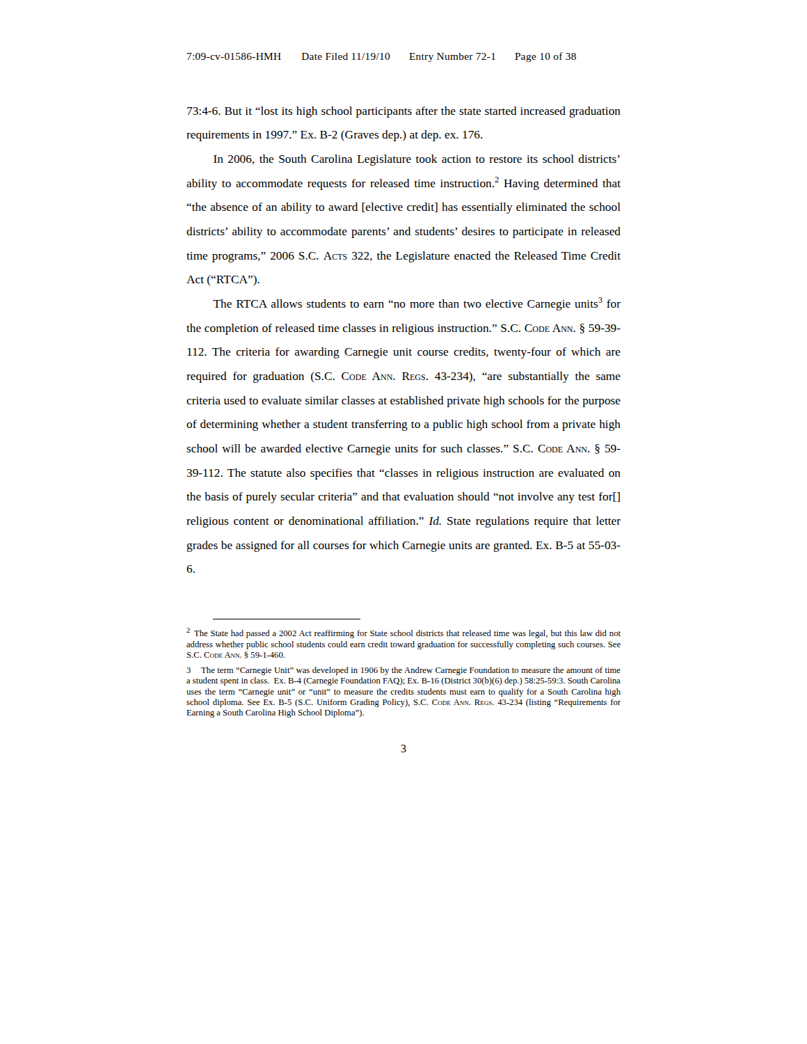7:09-cv-01586-HMH Date Filed 11/19/10 Entry Number 72-1 Page 10 of 38
73:4-6. But it “lost its high school participants after the state started increased graduation requirements in 1997.” Ex. B-2 (Graves dep.) at dep. ex. 176.
In 2006, the South Carolina Legislature took action to restore its school districts’ ability to accommodate requests for released time instruction.2 Having determined that “the absence of an ability to award [elective credit] has essentially eliminated the school districts’ ability to accommodate parents’ and students’ desires to participate in released time programs,” 2006 S.C. Acts 322, the Legislature enacted the Released Time Credit Act (“RTCA”).
The RTCA allows students to earn “no more than two elective Carnegie units3 for the completion of released time classes in religious instruction.” S.C. Code Ann. § 59-39-112. The criteria for awarding Carnegie unit course credits, twenty-four of which are required for graduation (S.C. Code Ann. Regs. 43-234), “are substantially the same criteria used to evaluate similar classes at established private high schools for the purpose of determining whether a student transferring to a public high school from a private high school will be awarded elective Carnegie units for such classes.” S.C. Code Ann. § 59-39-112. The statute also specifies that “classes in religious instruction are evaluated on the basis of purely secular criteria” and that evaluation should “not involve any test for[] religious content or denominational affiliation.” Id. State regulations require that letter grades be assigned for all courses for which Carnegie units are granted. Ex. B-5 at 55-03-6.
2 The State had passed a 2002 Act reaffirming for State school districts that released time was legal, but this law did not address whether public school students could earn credit toward graduation for successfully completing such courses. See S.C. Code Ann. § 59-1-460.
3 The term “Carnegie Unit” was developed in 1906 by the Andrew Carnegie Foundation to measure the amount of time a student spent in class. Ex. B-4 (Carnegie Foundation FAQ); Ex. B-16 (District 30(b)(6) dep.) 58:25-59:3. South Carolina uses the term “Carnegie unit” or “unit” to measure the credits students must earn to qualify for a South Carolina high school diploma. See Ex. B-5 (S.C. Uniform Grading Policy), S.C. Code Ann. Regs. 43-234 (listing “Requirements for Earning a South Carolina High School Diploma”).
3